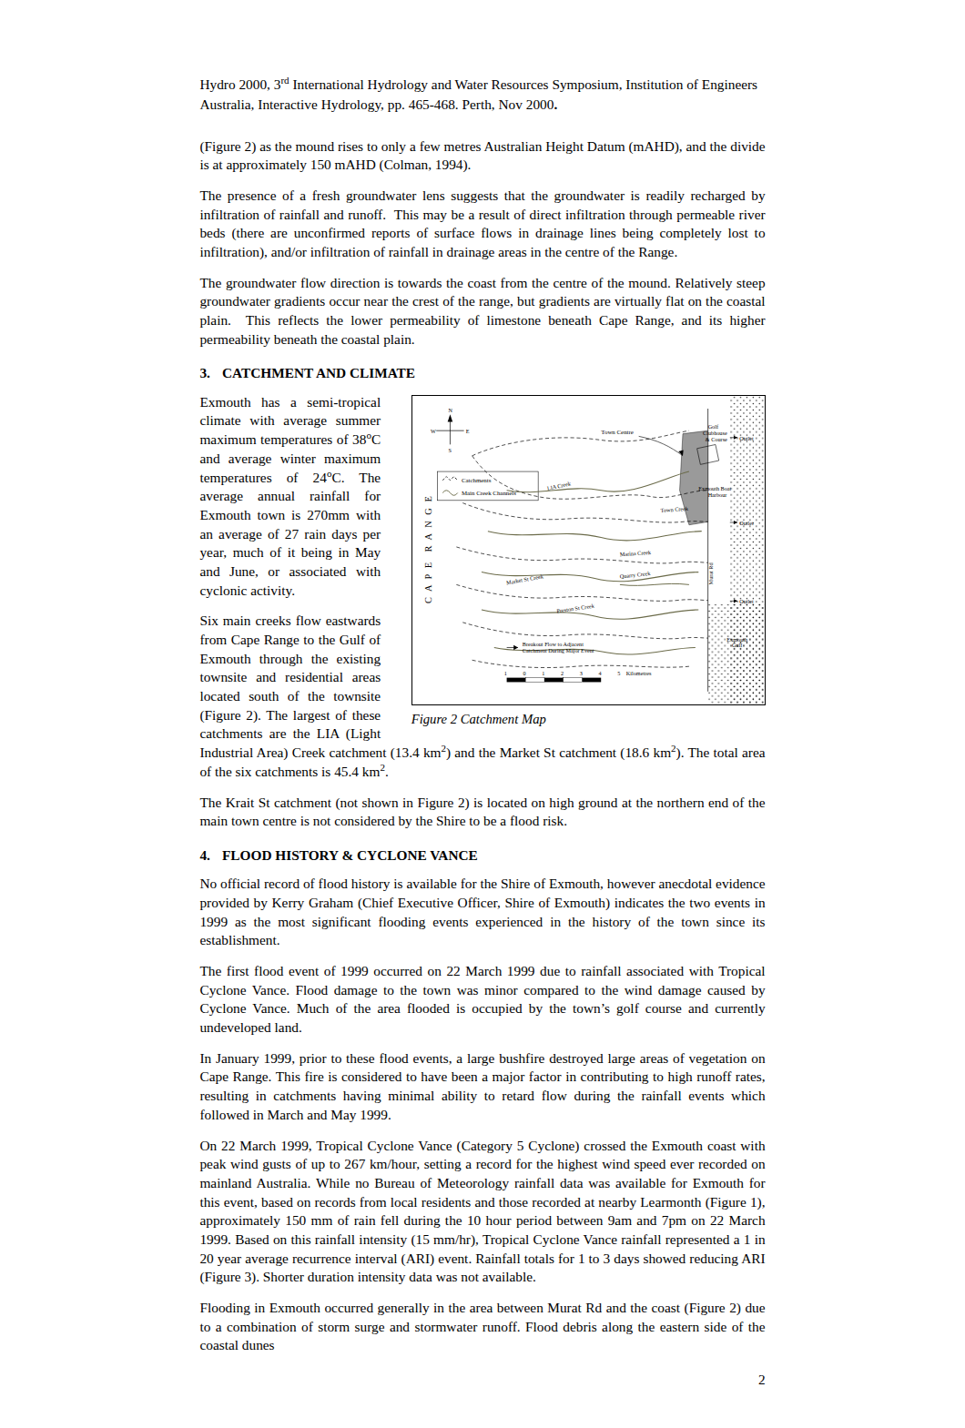Hydro 2000, 3rd International Hydrology and Water Resources Symposium, Institution of Engineers Australia, Interactive Hydrology, pp. 465-468. Perth, Nov 2000.
(Figure 2) as the mound rises to only a few metres Australian Height Datum (mAHD), and the divide is at approximately 150 mAHD (Colman, 1994).
The presence of a fresh groundwater lens suggests that the groundwater is readily recharged by infiltration of rainfall and runoff. This may be a result of direct infiltration through permeable river beds (there are unconfirmed reports of surface flows in drainage lines being completely lost to infiltration), and/or infiltration of rainfall in drainage areas in the centre of the Range.
The groundwater flow direction is towards the coast from the centre of the mound. Relatively steep groundwater gradients occur near the crest of the range, but gradients are virtually flat on the coastal plain. This reflects the lower permeability of limestone beneath Cape Range, and its higher permeability beneath the coastal plain.
3. Catchment and Climate
N W E S Catchments Main Creek Channels C A P E R A N G E Murat Rd LIA Creek Market St Creek Preston St Creek Quarry Creek Marina Creek Town Creek Town Centre Golf Clubhouse & Course Outlet Outlet Outlet Exmouth Boat Harbour Exmouth Gulf Breakout Flow to Adjacent Catchment During Major Event 1 0 1 2 3 4 5 Kilometres
Figure 2 Catchment Map
Exmouth has a semi-tropical climate with average summer maximum temperatures of 38oC and average winter maximum temperatures of 24oC. The average annual rainfall for Exmouth town is 270mm with an average of 27 rain days per year, much of it being in May and June, or associated with cyclonic activity.
Six main creeks flow eastwards from Cape Range to the Gulf of Exmouth through the existing townsite and residential areas located south of the townsite (Figure 2). The largest of these catchments are the LIA (Light Industrial Area) Creek catchment (13.4 km2) and the Market St catchment (18.6 km2). The total area of the six catchments is 45.4 km2.
The Krait St catchment (not shown in Figure 2) is located on high ground at the northern end of the main town centre is not considered by the Shire to be a flood risk.
4. Flood History & Cyclone Vance
No official record of flood history is available for the Shire of Exmouth, however anecdotal evidence provided by Kerry Graham (Chief Executive Officer, Shire of Exmouth) indicates the two events in 1999 as the most significant flooding events experienced in the history of the town since its establishment.
The first flood event of 1999 occurred on 22 March 1999 due to rainfall associated with Tropical Cyclone Vance. Flood damage to the town was minor compared to the wind damage caused by Cyclone Vance. Much of the area flooded is occupied by the town’s golf course and currently undeveloped land.
In January 1999, prior to these flood events, a large bushfire destroyed large areas of vegetation on Cape Range. This fire is considered to have been a major factor in contributing to high runoff rates, resulting in catchments having minimal ability to retard flow during the rainfall events which followed in March and May 1999.
On 22 March 1999, Tropical Cyclone Vance (Category 5 Cyclone) crossed the Exmouth coast with peak wind gusts of up to 267 km/hour, setting a record for the highest wind speed ever recorded on mainland Australia. While no Bureau of Meteorology rainfall data was available for Exmouth for this event, based on records from local residents and those recorded at nearby Learmonth (Figure 1), approximately 150 mm of rain fell during the 10 hour period between 9am and 7pm on 22 March 1999. Based on this rainfall intensity (15 mm/hr), Tropical Cyclone Vance rainfall represented a 1 in 20 year average recurrence interval (ARI) event. Rainfall totals for 1 to 3 days showed reducing ARI (Figure 3). Shorter duration intensity data was not available.
Flooding in Exmouth occurred generally in the area between Murat Rd and the coast (Figure 2) due to a combination of storm surge and stormwater runoff. Flood debris along the eastern side of the coastal dunes
2